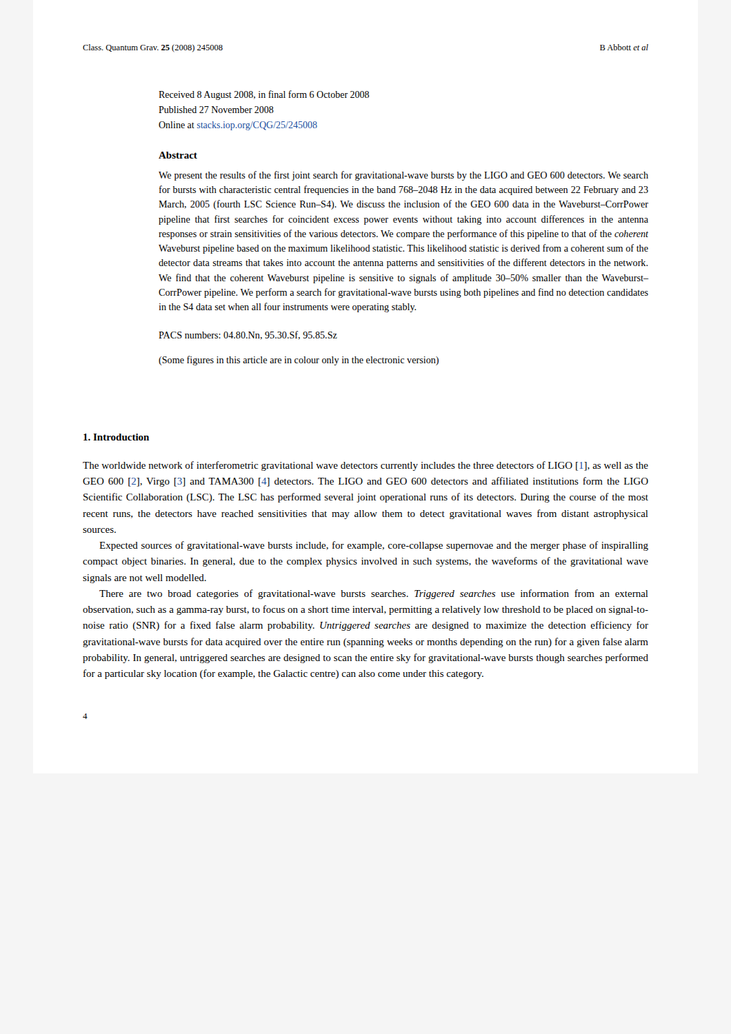Class. Quantum Grav. 25 (2008) 245008
B Abbott et al
Received 8 August 2008, in final form 6 October 2008
Published 27 November 2008
Online at stacks.iop.org/CQG/25/245008
Abstract
We present the results of the first joint search for gravitational-wave bursts by the LIGO and GEO 600 detectors. We search for bursts with characteristic central frequencies in the band 768–2048 Hz in the data acquired between 22 February and 23 March, 2005 (fourth LSC Science Run–S4). We discuss the inclusion of the GEO 600 data in the Waveburst–CorrPower pipeline that first searches for coincident excess power events without taking into account differences in the antenna responses or strain sensitivities of the various detectors. We compare the performance of this pipeline to that of the coherent Waveburst pipeline based on the maximum likelihood statistic. This likelihood statistic is derived from a coherent sum of the detector data streams that takes into account the antenna patterns and sensitivities of the different detectors in the network. We find that the coherent Waveburst pipeline is sensitive to signals of amplitude 30–50% smaller than the Waveburst–CorrPower pipeline. We perform a search for gravitational-wave bursts using both pipelines and find no detection candidates in the S4 data set when all four instruments were operating stably.
PACS numbers: 04.80.Nn, 95.30.Sf, 95.85.Sz
(Some figures in this article are in colour only in the electronic version)
1. Introduction
The worldwide network of interferometric gravitational wave detectors currently includes the three detectors of LIGO [1], as well as the GEO 600 [2], Virgo [3] and TAMA300 [4] detectors. The LIGO and GEO 600 detectors and affiliated institutions form the LIGO Scientific Collaboration (LSC). The LSC has performed several joint operational runs of its detectors. During the course of the most recent runs, the detectors have reached sensitivities that may allow them to detect gravitational waves from distant astrophysical sources.
Expected sources of gravitational-wave bursts include, for example, core-collapse supernovae and the merger phase of inspiralling compact object binaries. In general, due to the complex physics involved in such systems, the waveforms of the gravitational wave signals are not well modelled.
There are two broad categories of gravitational-wave bursts searches. Triggered searches use information from an external observation, such as a gamma-ray burst, to focus on a short time interval, permitting a relatively low threshold to be placed on signal-to-noise ratio (SNR) for a fixed false alarm probability. Untriggered searches are designed to maximize the detection efficiency for gravitational-wave bursts for data acquired over the entire run (spanning weeks or months depending on the run) for a given false alarm probability. In general, untriggered searches are designed to scan the entire sky for gravitational-wave bursts though searches performed for a particular sky location (for example, the Galactic centre) can also come under this category.
4